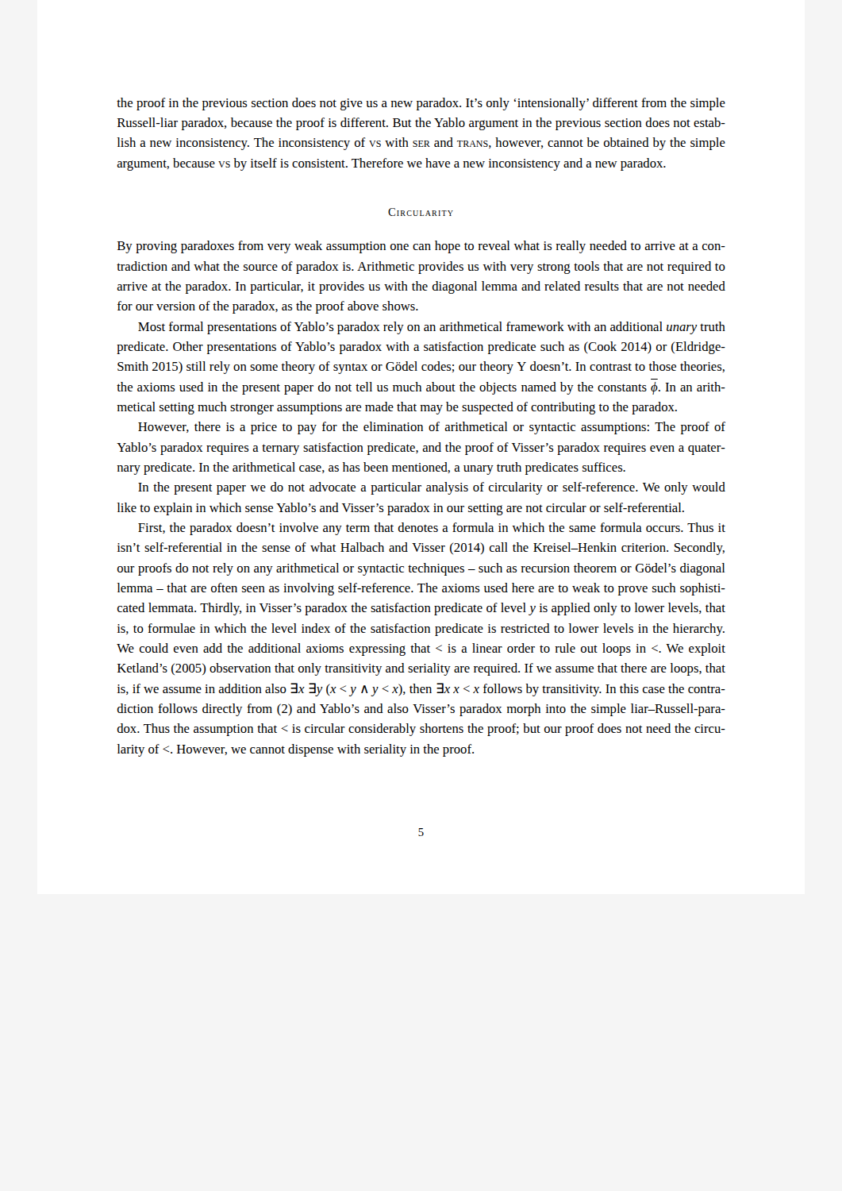the proof in the previous section does not give us a new paradox. It’s only ‘intensionally’ different from the simple Russell-liar paradox, because the proof is different. But the Yablo argument in the previous section does not establish a new inconsistency. The inconsistency of vs with ser and trans, however, cannot be obtained by the simple argument, because vs by itself is consistent. Therefore we have a new inconsistency and a new paradox.
Circularity
By proving paradoxes from very weak assumption one can hope to reveal what is really needed to arrive at a contradiction and what the source of paradox is. Arithmetic provides us with very strong tools that are not required to arrive at the paradox. In particular, it provides us with the diagonal lemma and related results that are not needed for our version of the paradox, as the proof above shows.
Most formal presentations of Yablo’s paradox rely on an arithmetical framework with an additional unary truth predicate. Other presentations of Yablo’s paradox with a satisfaction predicate such as (Cook 2014) or (Eldridge-Smith 2015) still rely on some theory of syntax or Gödel codes; our theory Y doesn’t. In contrast to those theories, the axioms used in the present paper do not tell us much about the objects named by the constants ϕ. In an arithmetical setting much stronger assumptions are made that may be suspected of contributing to the paradox.
However, there is a price to pay for the elimination of arithmetical or syntactic assumptions: The proof of Yablo’s paradox requires a ternary satisfaction predicate, and the proof of Visser’s paradox requires even a quaternary predicate. In the arithmetical case, as has been mentioned, a unary truth predicates suffices.
In the present paper we do not advocate a particular analysis of circularity or self-reference. We only would like to explain in which sense Yablo’s and Visser’s paradox in our setting are not circular or self-referential.
First, the paradox doesn’t involve any term that denotes a formula in which the same formula occurs. Thus it isn’t self-referential in the sense of what Halbach and Visser (2014) call the Kreisel–Henkin criterion. Secondly, our proofs do not rely on any arithmetical or syntactic techniques – such as recursion theorem or Gödel’s diagonal lemma – that are often seen as involving self-reference. The axioms used here are to weak to prove such sophisticated lemmata. Thirdly, in Visser’s paradox the satisfaction predicate of level y is applied only to lower levels, that is, to formulae in which the level index of the satisfaction predicate is restricted to lower levels in the hierarchy. We could even add the additional axioms expressing that < is a linear order to rule out loops in <. We exploit Ketland’s (2005) observation that only transitivity and seriality are required. If we assume that there are loops, that is, if we assume in addition also ∃x ∃y (x < y ∧ y < x), then ∃x x < x follows by transitivity. In this case the contradiction follows directly from (2) and Yablo’s and also Visser’s paradox morph into the simple liar–Russell-paradox. Thus the assumption that < is circular considerably shortens the proof; but our proof does not need the circularity of <. However, we cannot dispense with seriality in the proof.
5